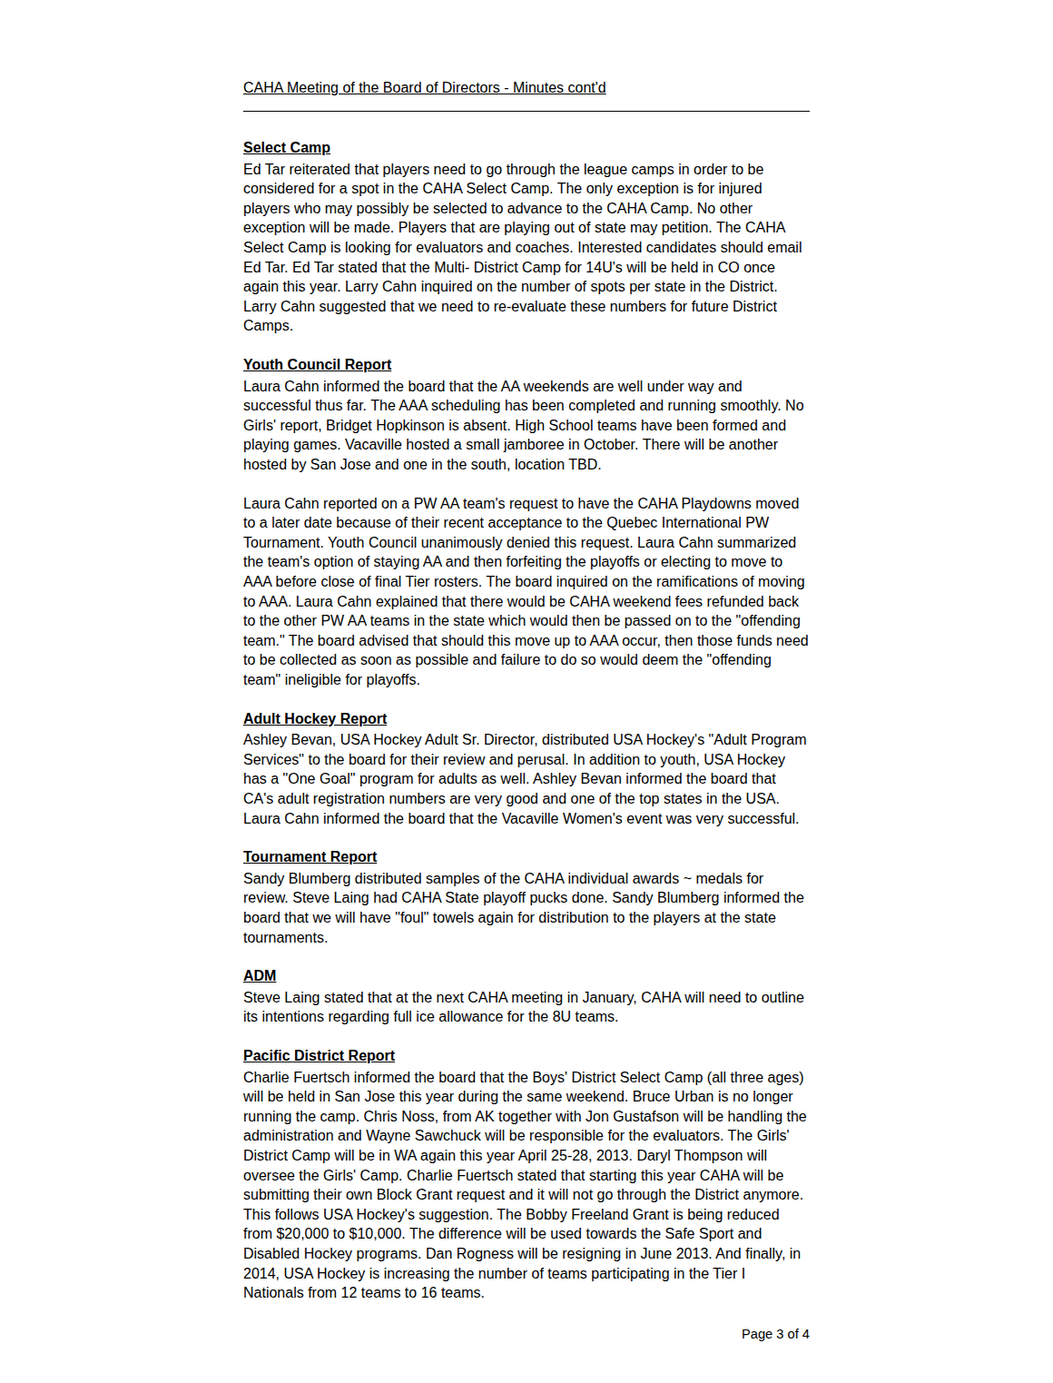CAHA Meeting of the Board of Directors - Minutes cont'd
Select Camp
Ed Tar reiterated that players need to go through the league camps in order to be considered for a spot in the CAHA Select Camp. The only exception is for injured players who may possibly be selected to advance to the CAHA Camp. No other exception will be made. Players that are playing out of state may petition. The CAHA Select Camp is looking for evaluators and coaches. Interested candidates should email Ed Tar. Ed Tar stated that the Multi- District Camp for 14U's will be held in CO once again this year. Larry Cahn inquired on the number of spots per state in the District. Larry Cahn suggested that we need to re-evaluate these numbers for future District Camps.
Youth Council Report
Laura Cahn informed the board that the AA weekends are well under way and successful thus far. The AAA scheduling has been completed and running smoothly. No Girls' report, Bridget Hopkinson is absent. High School teams have been formed and playing games. Vacaville hosted a small jamboree in October. There will be another hosted by San Jose and one in the south, location TBD.
Laura Cahn reported on a PW AA team's request to have the CAHA Playdowns moved to a later date because of their recent acceptance to the Quebec International PW Tournament. Youth Council unanimously denied this request. Laura Cahn summarized the team's option of staying AA and then forfeiting the playoffs or electing to move to AAA before close of final Tier rosters. The board inquired on the ramifications of moving to AAA. Laura Cahn explained that there would be CAHA weekend fees refunded back to the other PW AA teams in the state which would then be passed on to the "offending team." The board advised that should this move up to AAA occur, then those funds need to be collected as soon as possible and failure to do so would deem the "offending team" ineligible for playoffs.
Adult Hockey Report
Ashley Bevan, USA Hockey Adult Sr. Director, distributed USA Hockey's "Adult Program Services" to the board for their review and perusal. In addition to youth, USA Hockey has a "One Goal" program for adults as well. Ashley Bevan informed the board that CA's adult registration numbers are very good and one of the top states in the USA. Laura Cahn informed the board that the Vacaville Women's event was very successful.
Tournament Report
Sandy Blumberg distributed samples of the CAHA individual awards ~ medals for review. Steve Laing had CAHA State playoff pucks done. Sandy Blumberg informed the board that we will have "foul" towels again for distribution to the players at the state tournaments.
ADM
Steve Laing stated that at the next CAHA meeting in January, CAHA will need to outline its intentions regarding full ice allowance for the 8U teams.
Pacific District Report
Charlie Fuertsch informed the board that the Boys' District Select Camp (all three ages) will be held in San Jose this year during the same weekend. Bruce Urban is no longer running the camp. Chris Noss, from AK together with Jon Gustafson will be handling the administration and Wayne Sawchuck will be responsible for the evaluators. The Girls' District Camp will be in WA again this year April 25-28, 2013. Daryl Thompson will oversee the Girls' Camp. Charlie Fuertsch stated that starting this year CAHA will be submitting their own Block Grant request and it will not go through the District anymore. This follows USA Hockey's suggestion. The Bobby Freeland Grant is being reduced from $20,000 to $10,000. The difference will be used towards the Safe Sport and Disabled Hockey programs. Dan Rogness will be resigning in June 2013. And finally, in 2014, USA Hockey is increasing the number of teams participating in the Tier I Nationals from 12 teams to 16 teams.
Page 3 of 4